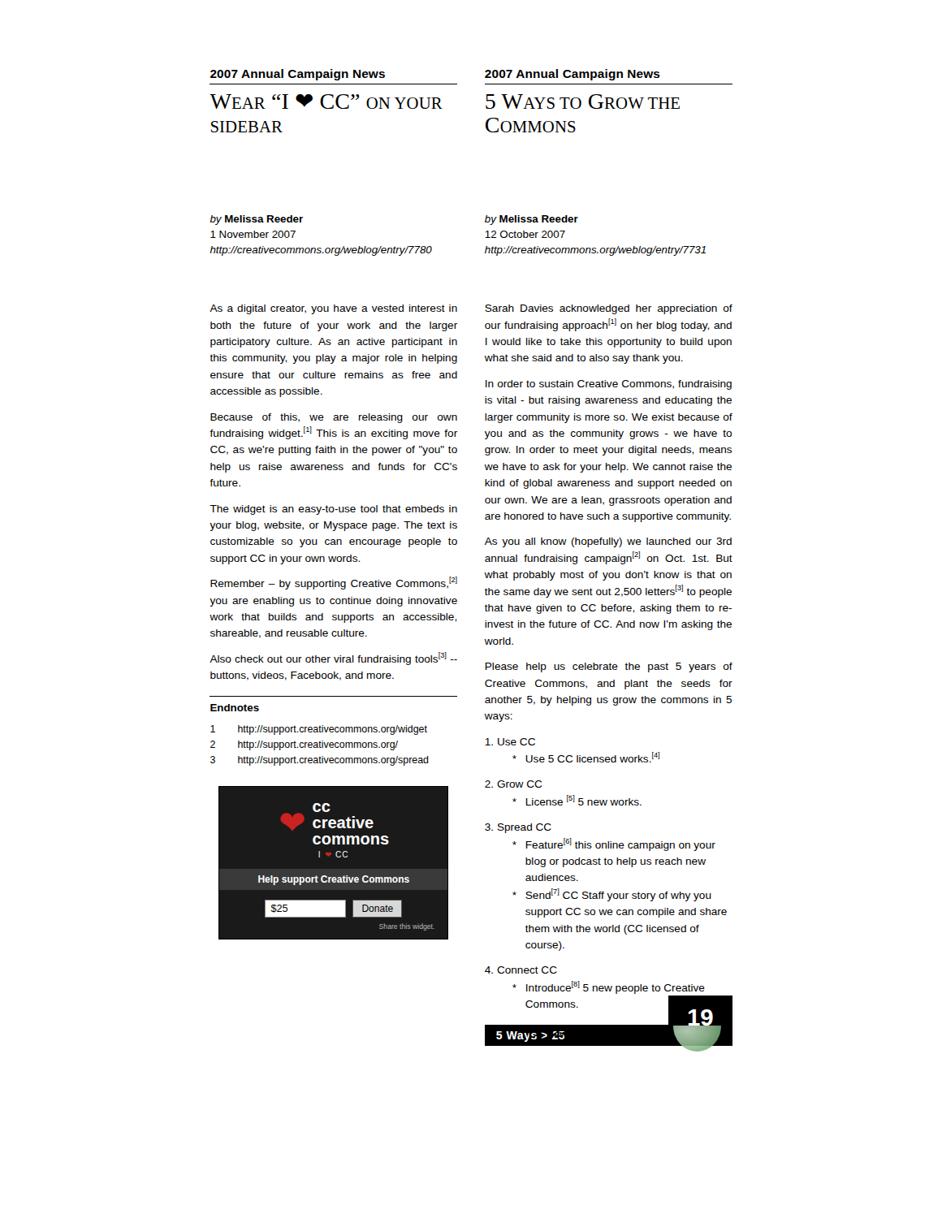2007 Annual Campaign News
WEAR “I ❤ CC” ON YOUR SIDEBAR
by Melissa Reeder
1 November 2007
http://creativecommons.org/weblog/entry/7780
As a digital creator, you have a vested interest in both the future of your work and the larger participatory culture. As an active participant in this community, you play a major role in helping ensure that our culture remains as free and accessible as possible.
Because of this, we are releasing our own fundraising widget.[1] This is an exciting move for CC, as we're putting faith in the power of "you" to help us raise awareness and funds for CC's future.
The widget is an easy-to-use tool that embeds in your blog, website, or Myspace page. The text is customizable so you can encourage people to support CC in your own words.
Remember – by supporting Creative Commons,[2] you are enabling us to continue doing innovative work that builds and supports an accessible, shareable, and reusable culture.
Also check out our other viral fundraising tools[3] -- buttons, videos, Facebook, and more.
Endnotes
| 1 | http://support.creativecommons.org/widget |
| 2 | http://support.creativecommons.org/ |
| 3 | http://support.creativecommons.org/spread |
❤ cccreative commons
I ❤ CC
Help support Creative Commons
$25 Donate
Share this widget.
2007 Annual Campaign News
5 WAYS TO GROW THE COMMONS
by Melissa Reeder
12 October 2007
http://creativecommons.org/weblog/entry/7731
Sarah Davies acknowledged her appreciation of our fundraising approach[1] on her blog today, and I would like to take this opportunity to build upon what she said and to also say thank you.
In order to sustain Creative Commons, fundraising is vital - but raising awareness and educating the larger community is more so. We exist because of you and as the community grows - we have to grow. In order to meet your digital needs, means we have to ask for your help. We cannot raise the kind of global awareness and support needed on our own. We are a lean, grassroots operation and are honored to have such a supportive community.
As you all know (hopefully) we launched our 3rd annual fundraising campaign[2] on Oct. 1st. But what probably most of you don't know is that on the same day we sent out 2,500 letters[3] to people that have given to CC before, asking them to re-invest in the future of CC. And now I'm asking the world.
Please help us celebrate the past 5 years of Creative Commons, and plant the seeds for another 5, by helping us grow the commons in 5 ways:
1. Use CC
*Use 5 CC licensed works.[4]
2. Grow CC
*License [5] 5 new works.
3. Spread CC
*Feature[6] this online campaign on your blog or podcast to help us reach new audiences.
*Send[7] CC Staff your story of why you support CC so we can compile and share them with the world (CC licensed of course).
4. Connect CC
*Introduce[8] 5 new people to Creative Commons.
5 Ways > 25
CC Newsletter - Issue No. 4
19